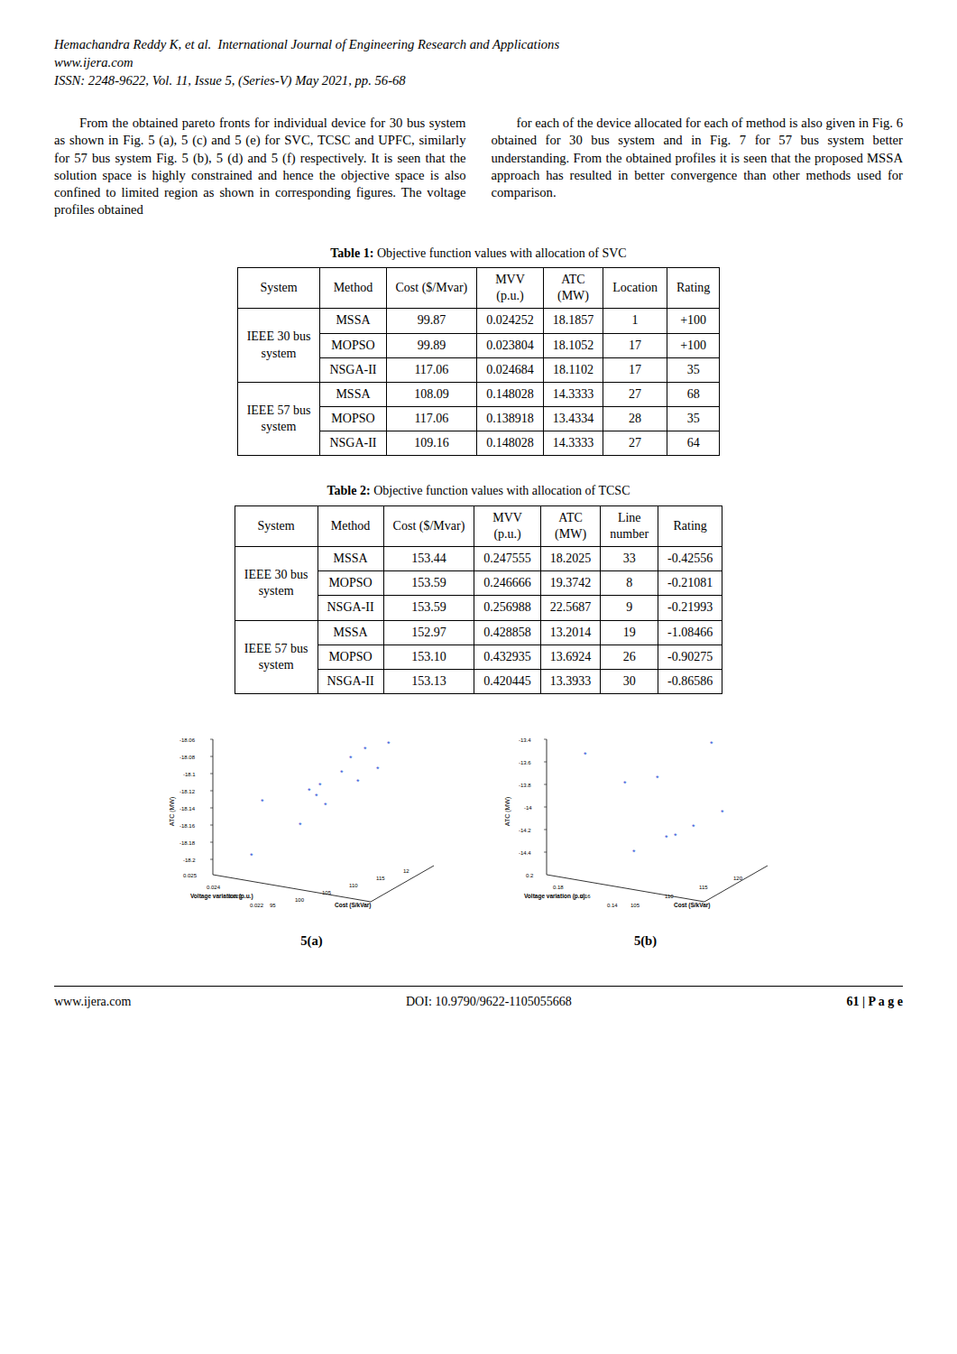Hemachandra Reddy K, et al. International Journal of Engineering Research and Applications
www.ijera.com
ISSN: 2248-9622, Vol. 11, Issue 5, (Series-V) May 2021, pp. 56-68
From the obtained pareto fronts for individual device for 30 bus system as shown in Fig. 5 (a), 5 (c) and 5 (e) for SVC, TCSC and UPFC, similarly for 57 bus system Fig. 5 (b), 5 (d) and 5 (f) respectively. It is seen that the solution space is highly constrained and hence the objective space is also confined to limited region as shown in corresponding figures. The voltage profiles obtained
for each of the device allocated for each of method is also given in Fig. 6 obtained for 30 bus system and in Fig. 7 for 57 bus system better understanding. From the obtained profiles it is seen that the proposed MSSA approach has resulted in better convergence than other methods used for comparison.
Table 1: Objective function values with allocation of SVC
| System | Method | Cost ($/Mvar) | MVV (p.u.) | ATC (MW) | Location | Rating |
| --- | --- | --- | --- | --- | --- | --- |
| IEEE 30 bus system | MSSA | 99.87 | 0.024252 | 18.1857 | 1 | +100 |
| MOPSO | 99.89 | 0.023804 | 18.1052 | 17 | +100 |
| NSGA-II | 117.06 | 0.024684 | 18.1102 | 17 | 35 |
| IEEE 57 bus system | MSSA | 108.09 | 0.148028 | 14.3333 | 27 | 68 |
| MOPSO | 117.06 | 0.138918 | 13.4334 | 28 | 35 |
| NSGA-II | 109.16 | 0.148028 | 14.3333 | 27 | 64 |
Table 2: Objective function values with allocation of TCSC
| System | Method | Cost ($/Mvar) | MVV (p.u.) | ATC (MW) | Line number | Rating |
| --- | --- | --- | --- | --- | --- | --- |
| IEEE 30 bus system | MSSA | 153.44 | 0.247555 | 18.2025 | 33 | -0.42556 |
| MOPSO | 153.59 | 0.246666 | 19.3742 | 8 | -0.21081 |
| NSGA-II | 153.59 | 0.256988 | 22.5687 | 9 | -0.21993 |
| IEEE 57 bus system | MSSA | 152.97 | 0.428858 | 13.2014 | 19 | -1.08466 |
| MOPSO | 153.10 | 0.432935 | 13.6924 | 26 | -0.90275 |
| NSGA-II | 153.13 | 0.420445 | 13.3933 | 30 | -0.86586 |
-18.06 -18.08 -18.1 -18.12 -18.14 -18.16 -18.18 -18.2 0.025 ATC (MW) 0.024 0.023 0.022 Voltage variation (p.u.) 95 100 105 110 115 12 Cost (S/kVar) * * * * * * * * * * * * *
5(a)
-13.4 -13.6 -13.8 -14 -14.2 -14.4 0.2 ATC (MW) 0.18 0.16 0.14 Voltage variation (p.u) 105 110 115 120 Cost (S/kVar) * * * * * * * * *
5(b)
www.ijera.com DOI: 10.9790/9622-1105055668 61 | P a g e